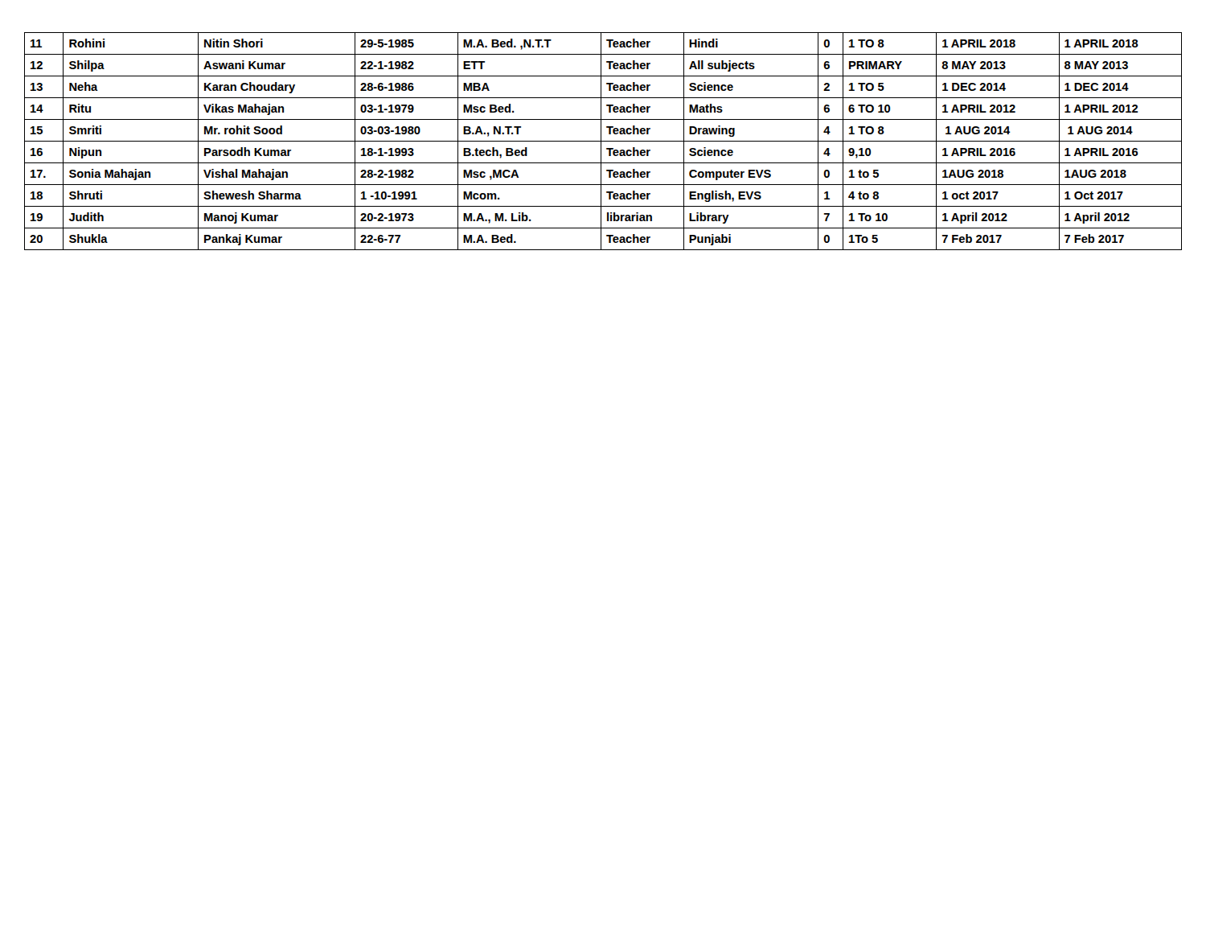| 11 | Rohini | Nitin Shori | 29-5-1985 | M.A. Bed. ,N.T.T | Teacher | Hindi | 0 | 1 TO 8 | 1 APRIL 2018 | 1 APRIL 2018 |
| 12 | Shilpa | Aswani Kumar | 22-1-1982 | ETT | Teacher | All subjects | 6 | PRIMARY | 8 MAY 2013 | 8 MAY 2013 |
| 13 | Neha | Karan Choudary | 28-6-1986 | MBA | Teacher | Science | 2 | 1 TO 5 | 1 DEC 2014 | 1 DEC 2014 |
| 14 | Ritu | Vikas Mahajan | 03-1-1979 | Msc Bed. | Teacher | Maths | 6 | 6 TO 10 | 1 APRIL 2012 | 1 APRIL 2012 |
| 15 | Smriti | Mr. rohit Sood | 03-03-1980 | B.A., N.T.T | Teacher | Drawing | 4 | 1 TO 8 | 1 AUG 2014 | 1 AUG 2014 |
| 16 | Nipun | Parsodh Kumar | 18-1-1993 | B.tech, Bed | Teacher | Science | 4 | 9,10 | 1 APRIL 2016 | 1 APRIL 2016 |
| 17. | Sonia Mahajan | Vishal Mahajan | 28-2-1982 | Msc ,MCA | Teacher | Computer EVS | 0 | 1 to 5 | 1AUG 2018 | 1AUG 2018 |
| 18 | Shruti | Shewesh Sharma | 1 -10-1991 | Mcom. | Teacher | English, EVS | 1 | 4 to 8 | 1 oct 2017 | 1 Oct 2017 |
| 19 | Judith | Manoj Kumar | 20-2-1973 | M.A., M. Lib. | librarian | Library | 7 | 1 To 10 | 1 April 2012 | 1 April 2012 |
| 20 | Shukla | Pankaj Kumar | 22-6-77 | M.A. Bed. | Teacher | Punjabi | 0 | 1To 5 | 7 Feb 2017 | 7 Feb 2017 |